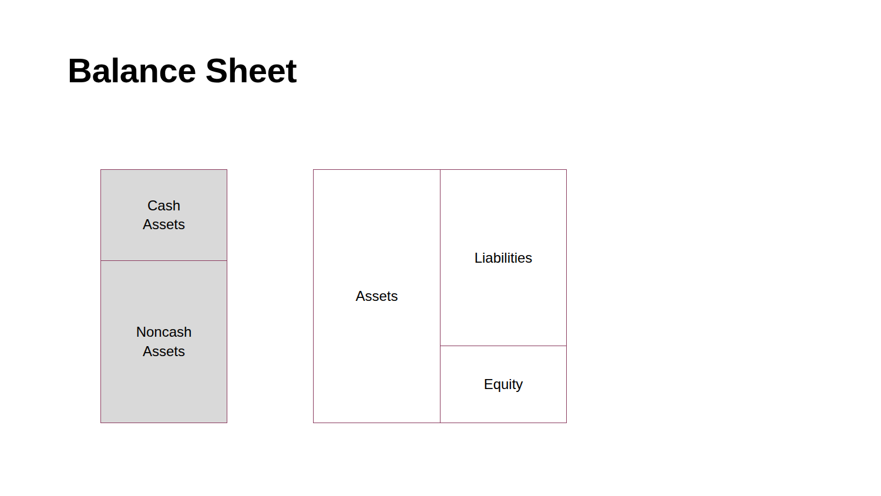Balance Sheet
Cash
Assets
Noncash
Assets
Assets
Liabilities
Equity